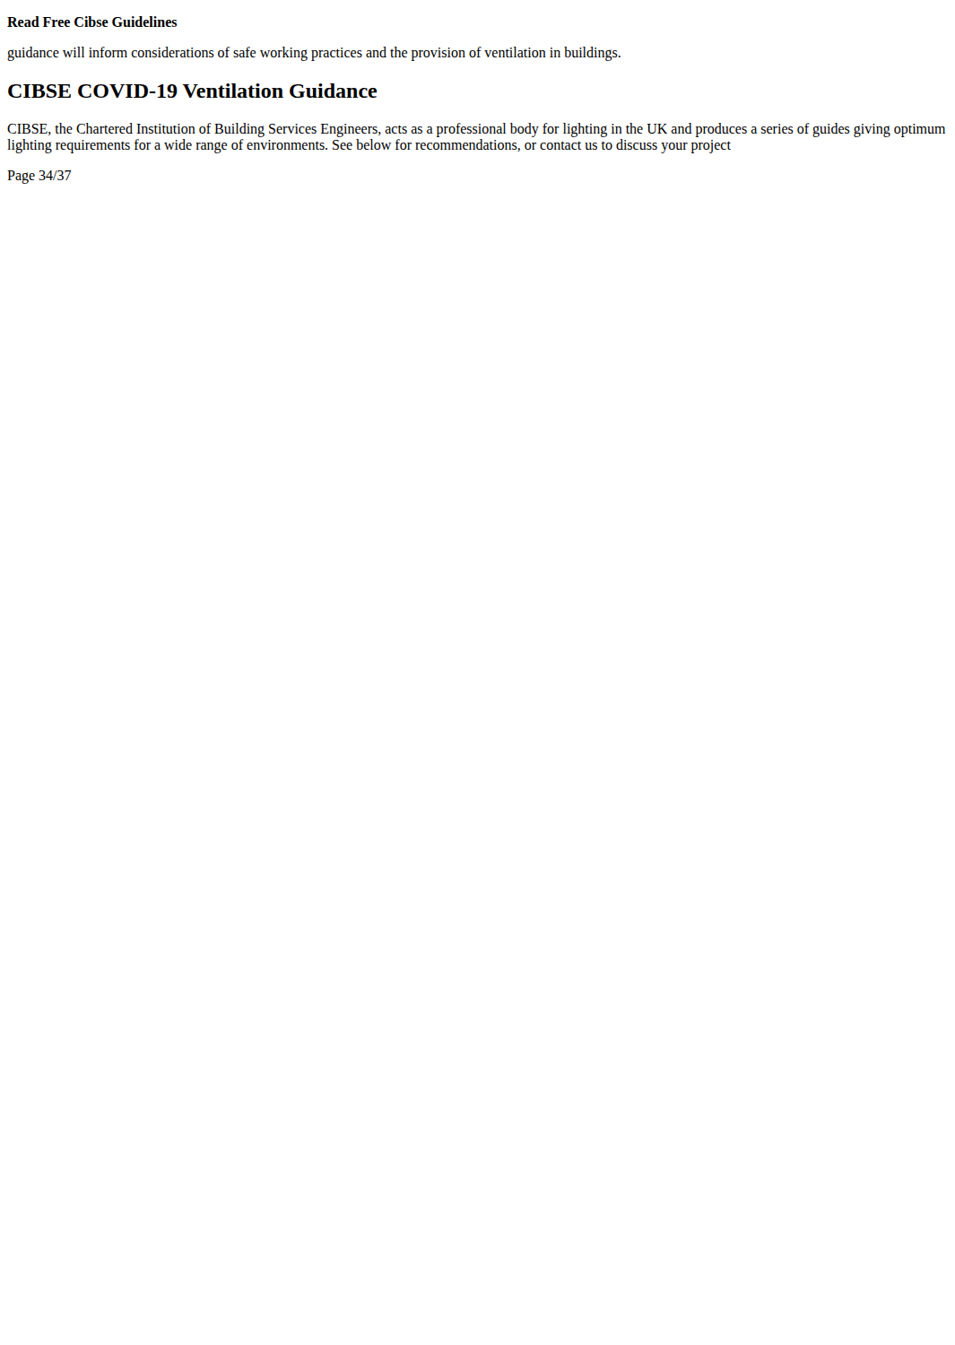Read Free Cibse Guidelines
guidance will inform considerations of safe working practices and the provision of ventilation in buildings.
CIBSE COVID-19 Ventilation Guidance
CIBSE, the Chartered Institution of Building Services Engineers, acts as a professional body for lighting in the UK and produces a series of guides giving optimum lighting requirements for a wide range of environments. See below for recommendations, or contact us to discuss your project
Page 34/37